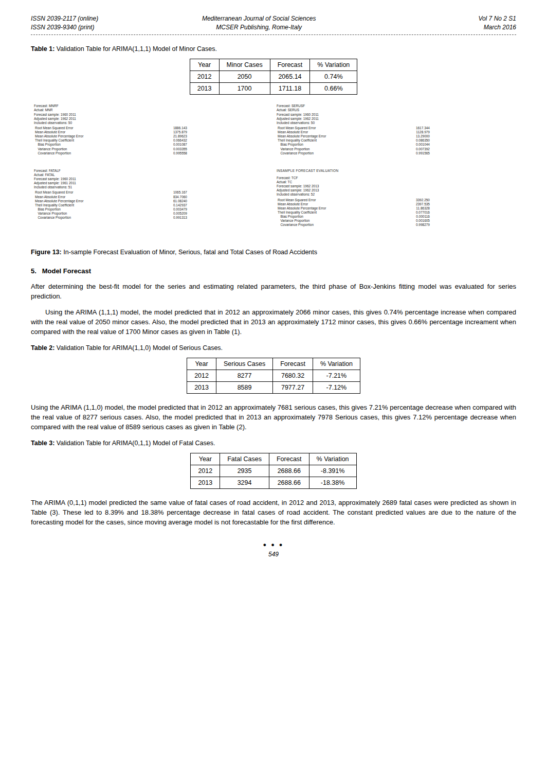| ISSN 2039-2117 (online) ISSN 2039-9340 (print) | Mediterranean Journal of Social Sciences MCSER Publishing, Rome-Italy | Vol 7 No 2 S1 March 2016 |
Table 1: Validation Table for ARIMA(1,1,1) Model of Minor Cases.
| Year | Minor Cases | Forecast | % Variation |
| --- | --- | --- | --- |
| 2012 | 2050 | 2065.14 | 0.74% |
| 2013 | 1700 | 1711.18 | 0.66% |
| Forecast: MNRF Actual: MNR Forecast sample: 1960 2011 Adjusted sample: 1962 2011 Included observations: 50 / Root Mean Squared Error / 1886.143 / / Mean Absolute Error / 1375.879 / / Mean Absolute Percentage Error / 21.89623 / / Theil Inequality Coefficient / 0.066432 / / Bias Proportion / 0.001087 / / Variance Proportion / 0.003355 / / Covariance Proportion / 0.995558 / Forecast: FATALF Actual: FATAL Forecast sample: 1960 2011 Adjusted sample: 1961 2011 Included observations: 51 / Root Mean Squared Error / 1065.167 / / Mean Absolute Error / 834.7060 / / Mean Absolute Percentage Error / 61.08240 / / Theil Inequality Coefficient / 0.142937 / / Bias Proportion / 0.003479 / / Variance Proportion / 0.005209 / / Covariance Proportion / 0.991313 / | Forecast: SERUSF Actual: SERUS Forecast sample: 1960 2011 Adjusted sample: 1962 2011 Included observations: 50 / Root Mean Squared Error / 1617.344 / / Mean Absolute Error / 1128.979 / / Mean Absolute Percentage Error / 13.29000 / / Theil Inequality Coefficient / 0.086350 / / Bias Proportion / 0.001044 / / Variance Proportion / 0.007392 / / Covariance Proportion / 0.991565 / INSAMPLE FORECAST EVALUATION Forecast: TCF Actual: TC Forecast sample: 1962 2013 Adjusted sample: 1962 2013 Included observations: 52 / Root Mean Squared Error / 3392.250 / / Mean Absolute Error / 2397.535 / / Mean Absolute Percentage Error / 11.86328 / / Theil Inequality Coefficient / 0.077016 / / Bias Proportion / 0.000116 / / Variance Proportion / 0.001605 / / Covariance Proportion / 0.998279 / |
Figure 13: In-sample Forecast Evaluation of Minor, Serious, fatal and Total Cases of Road Accidents
5. Model Forecast
After determining the best-fit model for the series and estimating related parameters, the third phase of Box-Jenkins fitting model was evaluated for series prediction.
Using the ARIMA (1,1,1) model, the model predicted that in 2012 an approximately 2066 minor cases, this gives 0.74% percentage increase when compared with the real value of 2050 minor cases. Also, the model predicted that in 2013 an approximately 1712 minor cases, this gives 0.66% percentage increament when compared with the real value of 1700 Minor cases as given in Table (1).
Table 2: Validation Table for ARIMA(1,1,0) Model of Serious Cases.
| Year | Serious Cases | Forecast | % Variation |
| --- | --- | --- | --- |
| 2012 | 8277 | 7680.32 | -7.21% |
| 2013 | 8589 | 7977.27 | -7.12% |
Using the ARIMA (1,1,0) model, the model predicted that in 2012 an approximately 7681 serious cases, this gives 7.21% percentage decrease when compared with the real value of 8277 serious cases. Also, the model predicted that in 2013 an approximately 7978 Serious cases, this gives 7.12% percentage decrease when compared with the real value of 8589 serious cases as given in Table (2).
Table 3: Validation Table for ARIMA(0,1,1) Model of Fatal Cases.
| Year | Fatal Cases | Forecast | % Variation |
| --- | --- | --- | --- |
| 2012 | 2935 | 2688.66 | -8.391% |
| 2013 | 3294 | 2688.66 | -18.38% |
The ARIMA (0,1,1) model predicted the same value of fatal cases of road accident, in 2012 and 2013, approximately 2689 fatal cases were predicted as shown in Table (3). These led to 8.39% and 18.38% percentage decrease in fatal cases of road accident. The constant predicted values are due to the nature of the forecasting model for the cases, since moving average model is not forecastable for the first difference.
● ● ●
549